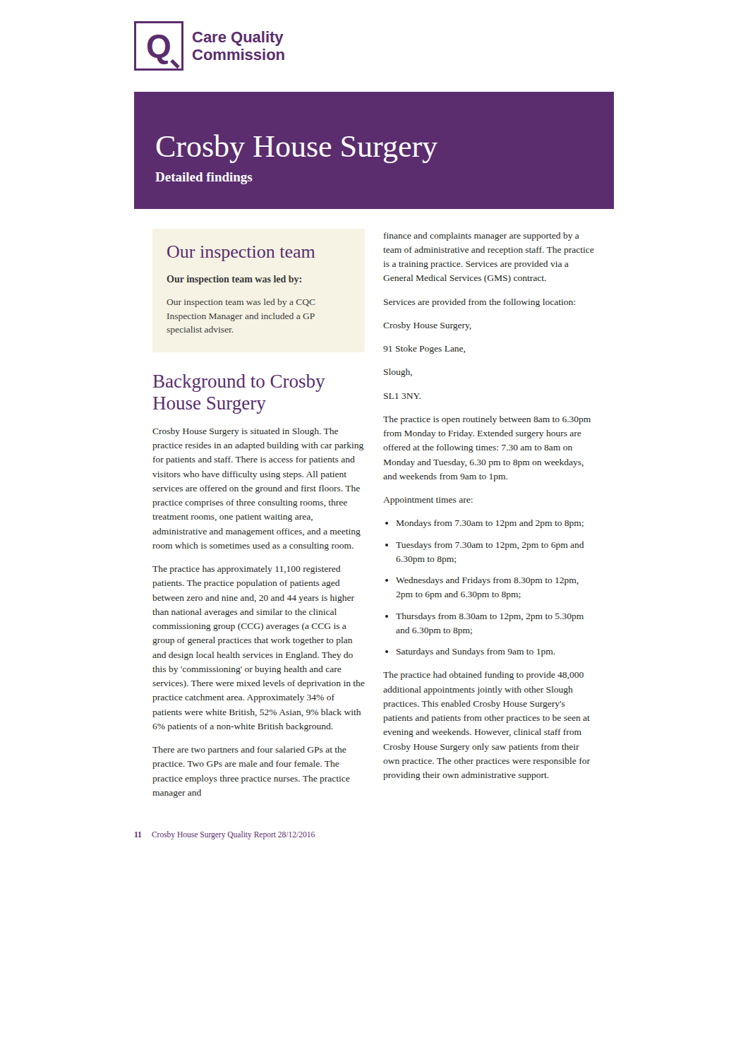| Q | Care Quality Commission |
Crosby House Surgery
Detailed findings
Our inspection team
Our inspection team was led by:
Our inspection team was led by a CQC Inspection Manager and included a GP specialist adviser.
Background to Crosby House Surgery
Crosby House Surgery is situated in Slough. The practice resides in an adapted building with car parking for patients and staff. There is access for patients and visitors who have difficulty using steps. All patient services are offered on the ground and first floors. The practice comprises of three consulting rooms, three treatment rooms, one patient waiting area, administrative and management offices, and a meeting room which is sometimes used as a consulting room.
The practice has approximately 11,100 registered patients. The practice population of patients aged between zero and nine and, 20 and 44 years is higher than national averages and similar to the clinical commissioning group (CCG) averages (a CCG is a group of general practices that work together to plan and design local health services in England. They do this by 'commissioning' or buying health and care services). There were mixed levels of deprivation in the practice catchment area. Approximately 34% of patients were white British, 52% Asian, 9% black with 6% patients of a non-white British background.
There are two partners and four salaried GPs at the practice. Two GPs are male and four female. The practice employs three practice nurses. The practice manager and
finance and complaints manager are supported by a team of administrative and reception staff. The practice is a training practice. Services are provided via a General Medical Services (GMS) contract.
Services are provided from the following location:
Crosby House Surgery,
91 Stoke Poges Lane,
Slough,
SL1 3NY.
The practice is open routinely between 8am to 6.30pm from Monday to Friday. Extended surgery hours are offered at the following times: 7.30 am to 8am on Monday and Tuesday, 6.30 pm to 8pm on weekdays, and weekends from 9am to 1pm.
Appointment times are:
Mondays from 7.30am to 12pm and 2pm to 8pm;
Tuesdays from 7.30am to 12pm, 2pm to 6pm and 6.30pm to 8pm;
Wednesdays and Fridays from 8.30pm to 12pm, 2pm to 6pm and 6.30pm to 8pm;
Thursdays from 8.30am to 12pm, 2pm to 5.30pm and 6.30pm to 8pm;
Saturdays and Sundays from 9am to 1pm.
The practice had obtained funding to provide 48,000 additional appointments jointly with other Slough practices. This enabled Crosby House Surgery's patients and patients from other practices to be seen at evening and weekends. However, clinical staff from Crosby House Surgery only saw patients from their own practice. The other practices were responsible for providing their own administrative support.
11 Crosby House Surgery Quality Report 28/12/2016